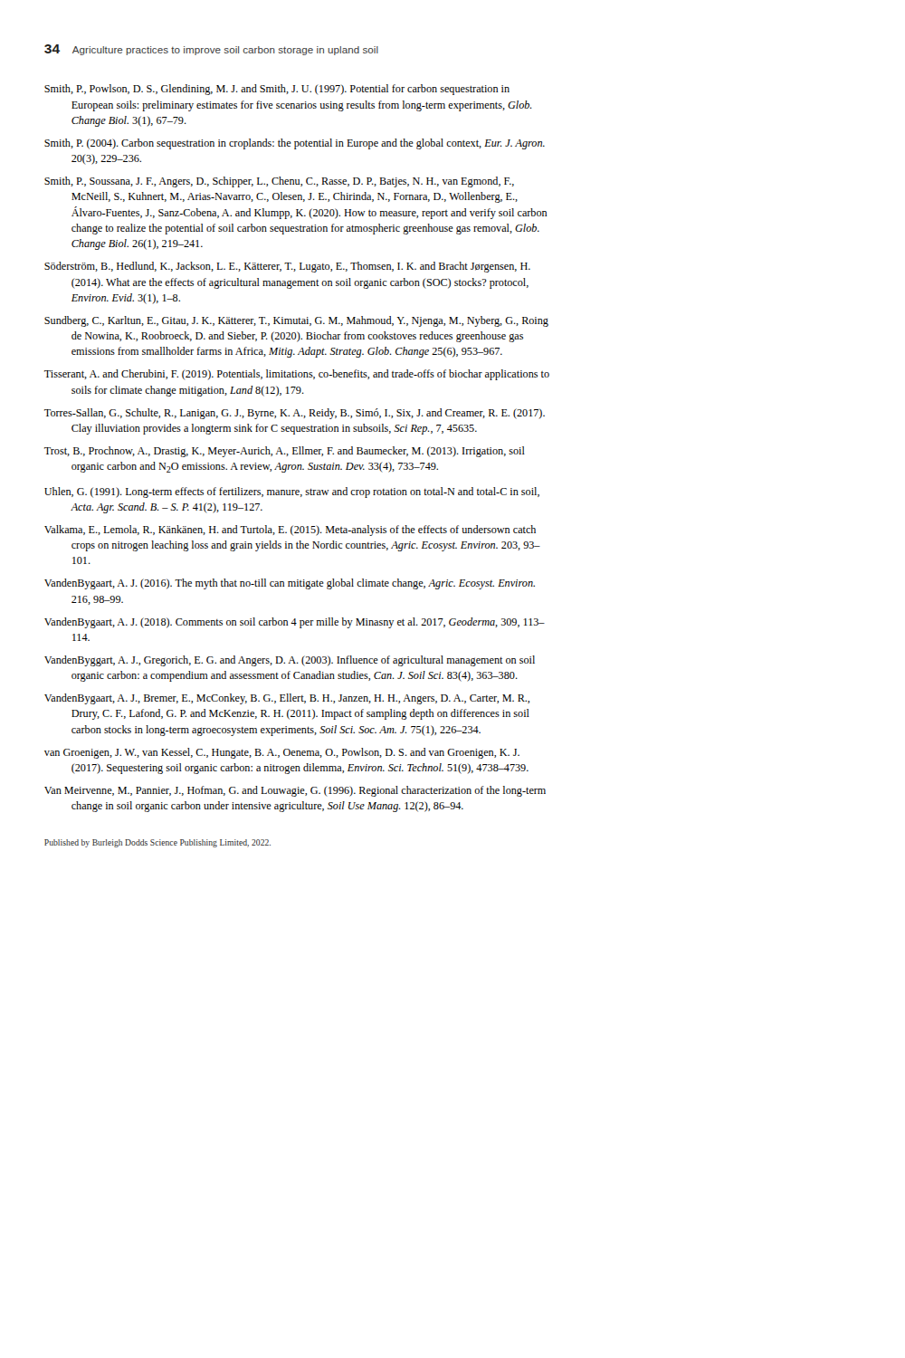34 Agriculture practices to improve soil carbon storage in upland soil
Smith, P., Powlson, D. S., Glendining, M. J. and Smith, J. U. (1997). Potential for carbon sequestration in European soils: preliminary estimates for five scenarios using results from long-term experiments, Glob. Change Biol. 3(1), 67–79.
Smith, P. (2004). Carbon sequestration in croplands: the potential in Europe and the global context, Eur. J. Agron. 20(3), 229–236.
Smith, P., Soussana, J. F., Angers, D., Schipper, L., Chenu, C., Rasse, D. P., Batjes, N. H., van Egmond, F., McNeill, S., Kuhnert, M., Arias-Navarro, C., Olesen, J. E., Chirinda, N., Fornara, D., Wollenberg, E., Álvaro-Fuentes, J., Sanz-Cobena, A. and Klumpp, K. (2020). How to measure, report and verify soil carbon change to realize the potential of soil carbon sequestration for atmospheric greenhouse gas removal, Glob. Change Biol. 26(1), 219–241.
Söderström, B., Hedlund, K., Jackson, L. E., Kätterer, T., Lugato, E., Thomsen, I. K. and Bracht Jørgensen, H. (2014). What are the effects of agricultural management on soil organic carbon (SOC) stocks? protocol, Environ. Evid. 3(1), 1–8.
Sundberg, C., Karltun, E., Gitau, J. K., Kätterer, T., Kimutai, G. M., Mahmoud, Y., Njenga, M., Nyberg, G., Roing de Nowina, K., Roobroeck, D. and Sieber, P. (2020). Biochar from cookstoves reduces greenhouse gas emissions from smallholder farms in Africa, Mitig. Adapt. Strateg. Glob. Change 25(6), 953–967.
Tisserant, A. and Cherubini, F. (2019). Potentials, limitations, co-benefits, and trade-offs of biochar applications to soils for climate change mitigation, Land 8(12), 179.
Torres-Sallan, G., Schulte, R., Lanigan, G. J., Byrne, K. A., Reidy, B., Simó, I., Six, J. and Creamer, R. E. (2017). Clay illuviation provides a longterm sink for C sequestration in subsoils, Sci Rep., 7, 45635.
Trost, B., Prochnow, A., Drastig, K., Meyer-Aurich, A., Ellmer, F. and Baumecker, M. (2013). Irrigation, soil organic carbon and N2O emissions. A review, Agron. Sustain. Dev. 33(4), 733–749.
Uhlen, G. (1991). Long-term effects of fertilizers, manure, straw and crop rotation on total-N and total-C in soil, Acta. Agr. Scand. B. – S. P. 41(2), 119–127.
Valkama, E., Lemola, R., Känkänen, H. and Turtola, E. (2015). Meta-analysis of the effects of undersown catch crops on nitrogen leaching loss and grain yields in the Nordic countries, Agric. Ecosyst. Environ. 203, 93–101.
VandenBygaart, A. J. (2016). The myth that no-till can mitigate global climate change, Agric. Ecosyst. Environ. 216, 98–99.
VandenBygaart, A. J. (2018). Comments on soil carbon 4 per mille by Minasny et al. 2017, Geoderma, 309, 113–114.
VandenByggart, A. J., Gregorich, E. G. and Angers, D. A. (2003). Influence of agricultural management on soil organic carbon: a compendium and assessment of Canadian studies, Can. J. Soil Sci. 83(4), 363–380.
VandenBygaart, A. J., Bremer, E., McConkey, B. G., Ellert, B. H., Janzen, H. H., Angers, D. A., Carter, M. R., Drury, C. F., Lafond, G. P. and McKenzie, R. H. (2011). Impact of sampling depth on differences in soil carbon stocks in long-term agroecosystem experiments, Soil Sci. Soc. Am. J. 75(1), 226–234.
van Groenigen, J. W., van Kessel, C., Hungate, B. A., Oenema, O., Powlson, D. S. and van Groenigen, K. J. (2017). Sequestering soil organic carbon: a nitrogen dilemma, Environ. Sci. Technol. 51(9), 4738–4739.
Van Meirvenne, M., Pannier, J., Hofman, G. and Louwagie, G. (1996). Regional characterization of the long-term change in soil organic carbon under intensive agriculture, Soil Use Manag. 12(2), 86–94.
Published by Burleigh Dodds Science Publishing Limited, 2022.